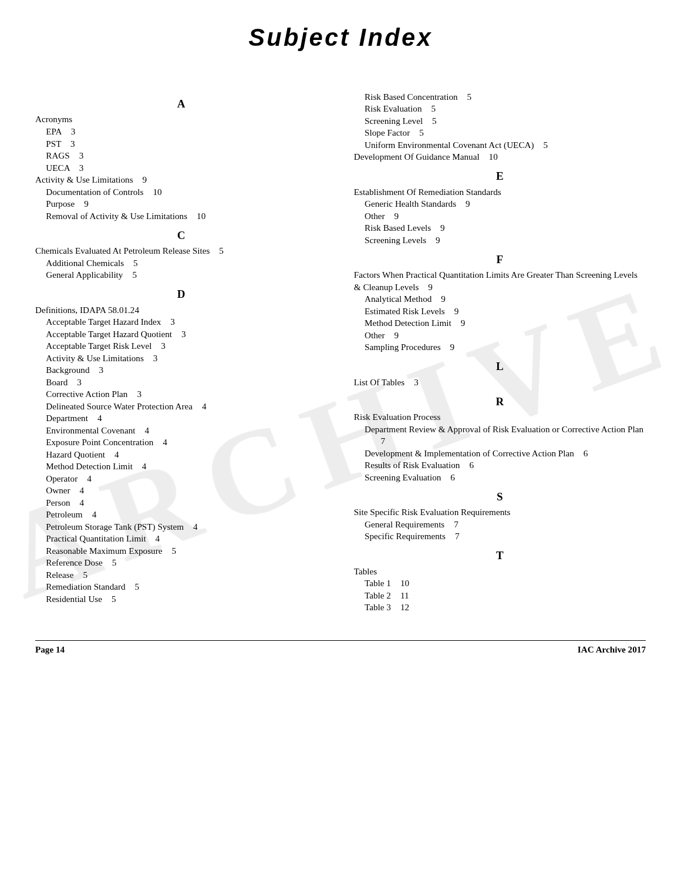ARCHIVE
Subject Index
A
Acronyms
EPA 3
PST 3
RAGS 3
UECA 3
Activity & Use Limitations 9
Documentation of Controls 10
Purpose 9
Removal of Activity & Use Limitations 10
C
Chemicals Evaluated At Petroleum Release Sites 5
Additional Chemicals 5
General Applicability 5
D
Definitions, IDAPA 58.01.24
Acceptable Target Hazard Index 3
Acceptable Target Hazard Quotient 3
Acceptable Target Risk Level 3
Activity & Use Limitations 3
Background 3
Board 3
Corrective Action Plan 3
Delineated Source Water Protection Area 4
Department 4
Environmental Covenant 4
Exposure Point Concentration 4
Hazard Quotient 4
Method Detection Limit 4
Operator 4
Owner 4
Person 4
Petroleum 4
Petroleum Storage Tank (PST) System 4
Practical Quantitation Limit 4
Reasonable Maximum Exposure 5
Reference Dose 5
Release 5
Remediation Standard 5
Residential Use 5
Risk Based Concentration 5
Risk Evaluation 5
Screening Level 5
Slope Factor 5
Uniform Environmental Covenant Act (UECA) 5
Development Of Guidance Manual 10
E
Establishment Of Remediation Standards
Generic Health Standards 9
Other 9
Risk Based Levels 9
Screening Levels 9
F
Factors When Practical Quantitation Limits Are Greater Than Screening Levels & Cleanup Levels 9
Analytical Method 9
Estimated Risk Levels 9
Method Detection Limit 9
Other 9
Sampling Procedures 9
L
List Of Tables 3
R
Risk Evaluation Process
Department Review & Approval of Risk Evaluation or Corrective Action Plan 7
Development & Implementation of Corrective Action Plan 6
Results of Risk Evaluation 6
Screening Evaluation 6
S
Site Specific Risk Evaluation Requirements
General Requirements 7
Specific Requirements 7
T
Tables
Table 1 10
Table 2 11
Table 3 12
Page 14 IAC Archive 2017